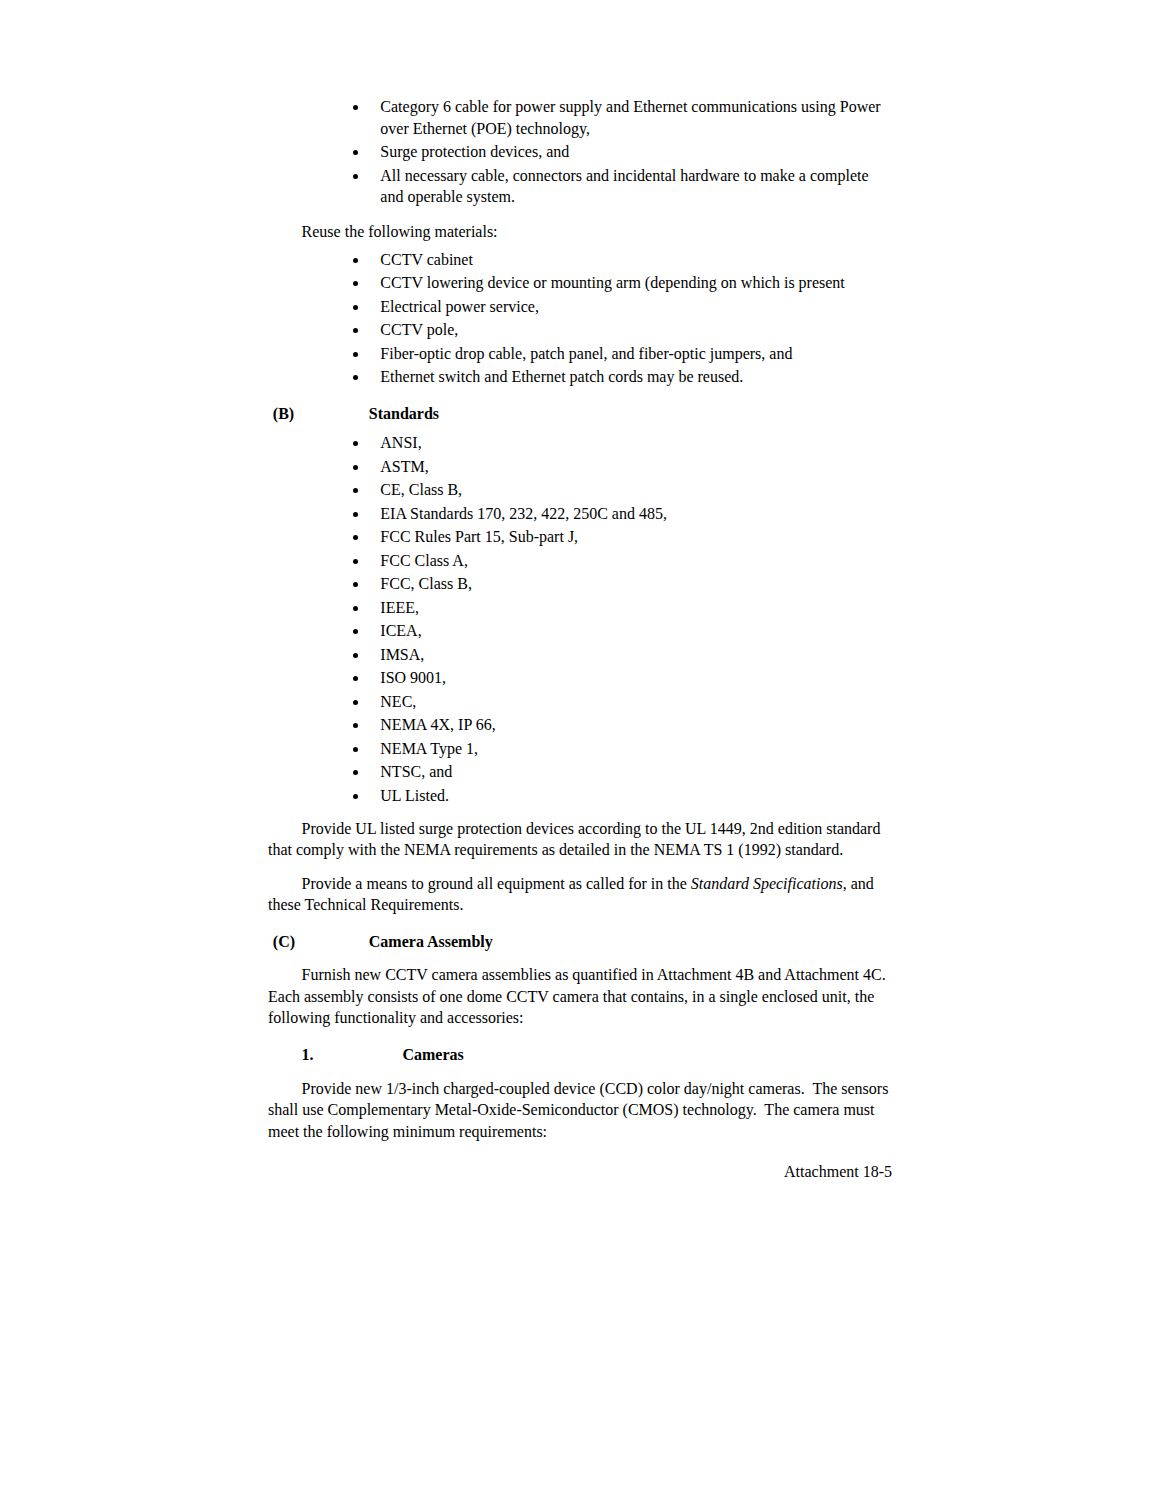Category 6 cable for power supply and Ethernet communications using Power over Ethernet (POE) technology,
Surge protection devices, and
All necessary cable, connectors and incidental hardware to make a complete and operable system.
Reuse the following materials:
CCTV cabinet
CCTV lowering device or mounting arm (depending on which is present
Electrical power service,
CCTV pole,
Fiber-optic drop cable, patch panel, and fiber-optic jumpers, and
Ethernet switch and Ethernet patch cords may be reused.
(B) Standards
ANSI,
ASTM,
CE, Class B,
EIA Standards 170, 232, 422, 250C and 485,
FCC Rules Part 15, Sub-part J,
FCC Class A,
FCC, Class B,
IEEE,
ICEA,
IMSA,
ISO 9001,
NEC,
NEMA 4X, IP 66,
NEMA Type 1,
NTSC, and
UL Listed.
Provide UL listed surge protection devices according to the UL 1449, 2nd edition standard that comply with the NEMA requirements as detailed in the NEMA TS 1 (1992) standard.
Provide a means to ground all equipment as called for in the Standard Specifications, and these Technical Requirements.
(C) Camera Assembly
Furnish new CCTV camera assemblies as quantified in Attachment 4B and Attachment 4C. Each assembly consists of one dome CCTV camera that contains, in a single enclosed unit, the following functionality and accessories:
1. Cameras
Provide new 1/3-inch charged-coupled device (CCD) color day/night cameras. The sensors shall use Complementary Metal-Oxide-Semiconductor (CMOS) technology. The camera must meet the following minimum requirements:
Attachment 18-5